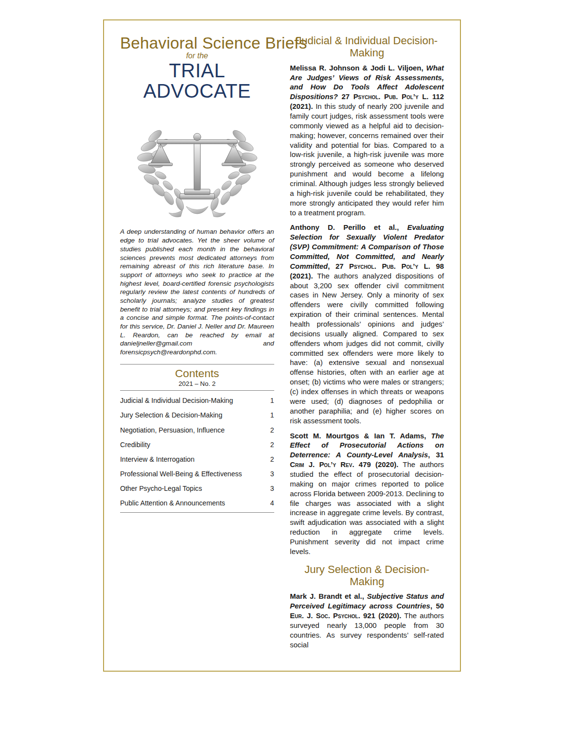Behavioral Science Briefs
for the
TRIAL ADVOCATE
A deep understanding of human behavior offers an edge to trial advocates. Yet the sheer volume of studies published each month in the behavioral sciences prevents most dedicated attorneys from remaining abreast of this rich literature base. In support of attorneys who seek to practice at the highest level, board-certified forensic psychologists regularly review the latest contents of hundreds of scholarly journals; analyze studies of greatest benefit to trial attorneys; and present key findings in a concise and simple format. The points-of-contact for this service, Dr. Daniel J. Neller and Dr. Maureen L. Reardon, can be reached by email at danieljneller@gmail.com and forensicpsych@reardonphd.com.
Contents
2021 – No. 2
| Judicial & Individual Decision-Making | 1 |
| Jury Selection & Decision-Making | 1 |
| Negotiation, Persuasion, Influence | 2 |
| Credibility | 2 |
| Interview & Interrogation | 2 |
| Professional Well-Being & Effectiveness | 3 |
| Other Psycho-Legal Topics | 3 |
| Public Attention & Announcements | 4 |
Judicial & Individual Decision-Making
Melissa R. Johnson & Jodi L. Viljoen, What Are Judges’ Views of Risk Assessments, and How Do Tools Affect Adolescent Dispositions? 27 Psychol. Pub. Pol’y L. 112 (2021). In this study of nearly 200 juvenile and family court judges, risk assessment tools were commonly viewed as a helpful aid to decision-making; however, concerns remained over their validity and potential for bias. Compared to a low-risk juvenile, a high-risk juvenile was more strongly perceived as someone who deserved punishment and would become a lifelong criminal. Although judges less strongly believed a high-risk juvenile could be rehabilitated, they more strongly anticipated they would refer him to a treatment program.
Anthony D. Perillo et al., Evaluating Selection for Sexually Violent Predator (SVP) Commitment: A Comparison of Those Committed, Not Committed, and Nearly Committed, 27 Psychol. Pub. Pol’y L. 98 (2021). The authors analyzed dispositions of about 3,200 sex offender civil commitment cases in New Jersey. Only a minority of sex offenders were civilly committed following expiration of their criminal sentences. Mental health professionals’ opinions and judges’ decisions usually aligned. Compared to sex offenders whom judges did not commit, civilly committed sex offenders were more likely to have: (a) extensive sexual and nonsexual offense histories, often with an earlier age at onset; (b) victims who were males or strangers; (c) index offenses in which threats or weapons were used; (d) diagnoses of pedophilia or another paraphilia; and (e) higher scores on risk assessment tools.
Scott M. Mourtgos & Ian T. Adams, The Effect of Prosecutorial Actions on Deterrence: A County-Level Analysis, 31 Crim J. Pol’y Rev. 479 (2020). The authors studied the effect of prosecutorial decision-making on major crimes reported to police across Florida between 2009-2013. Declining to file charges was associated with a slight increase in aggregate crime levels. By contrast, swift adjudication was associated with a slight reduction in aggregate crime levels. Punishment severity did not impact crime levels.
Jury Selection & Decision-Making
Mark J. Brandt et al., Subjective Status and Perceived Legitimacy across Countries, 50 Eur. J. Soc. Psychol. 921 (2020). The authors surveyed nearly 13,000 people from 30 countries. As survey respondents’ self-rated social